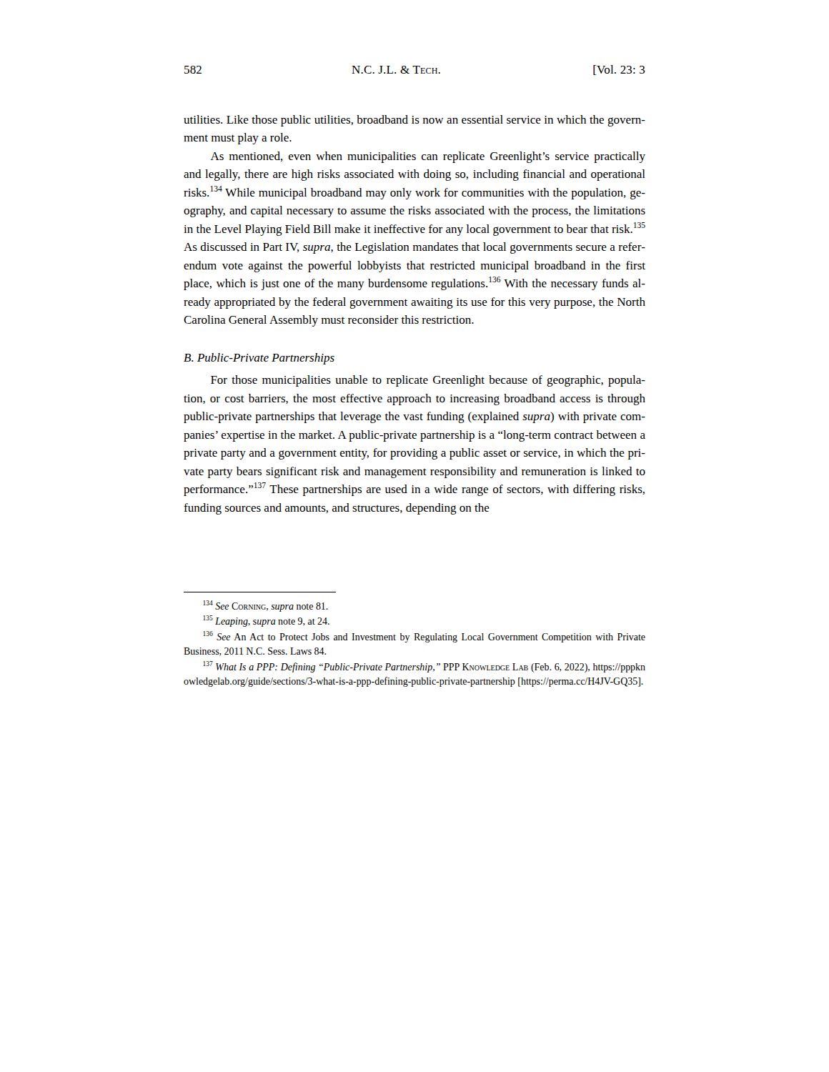582 N.C. J.L. & Tech. [Vol. 23: 3
utilities. Like those public utilities, broadband is now an essential service in which the government must play a role.
As mentioned, even when municipalities can replicate Greenlight’s service practically and legally, there are high risks associated with doing so, including financial and operational risks.134 While municipal broadband may only work for communities with the population, geography, and capital necessary to assume the risks associated with the process, the limitations in the Level Playing Field Bill make it ineffective for any local government to bear that risk.135 As discussed in Part IV, supra, the Legislation mandates that local governments secure a referendum vote against the powerful lobbyists that restricted municipal broadband in the first place, which is just one of the many burdensome regulations.136 With the necessary funds already appropriated by the federal government awaiting its use for this very purpose, the North Carolina General Assembly must reconsider this restriction.
B. Public-Private Partnerships
For those municipalities unable to replicate Greenlight because of geographic, population, or cost barriers, the most effective approach to increasing broadband access is through public-private partnerships that leverage the vast funding (explained supra) with private companies’ expertise in the market. A public-private partnership is a “long-term contract between a private party and a government entity, for providing a public asset or service, in which the private party bears significant risk and management responsibility and remuneration is linked to performance.”137 These partnerships are used in a wide range of sectors, with differing risks, funding sources and amounts, and structures, depending on the
134 See Corning, supra note 81.
135 Leaping, supra note 9, at 24.
136 See An Act to Protect Jobs and Investment by Regulating Local Government Competition with Private Business, 2011 N.C. Sess. Laws 84.
137 What Is a PPP: Defining “Public-Private Partnership,” PPP Knowledge Lab (Feb. 6, 2022), https://pppknowledgelab.org/guide/sections/3-what-is-a-ppp-defining-public-private-partnership [https://perma.cc/H4JV-GQ35].